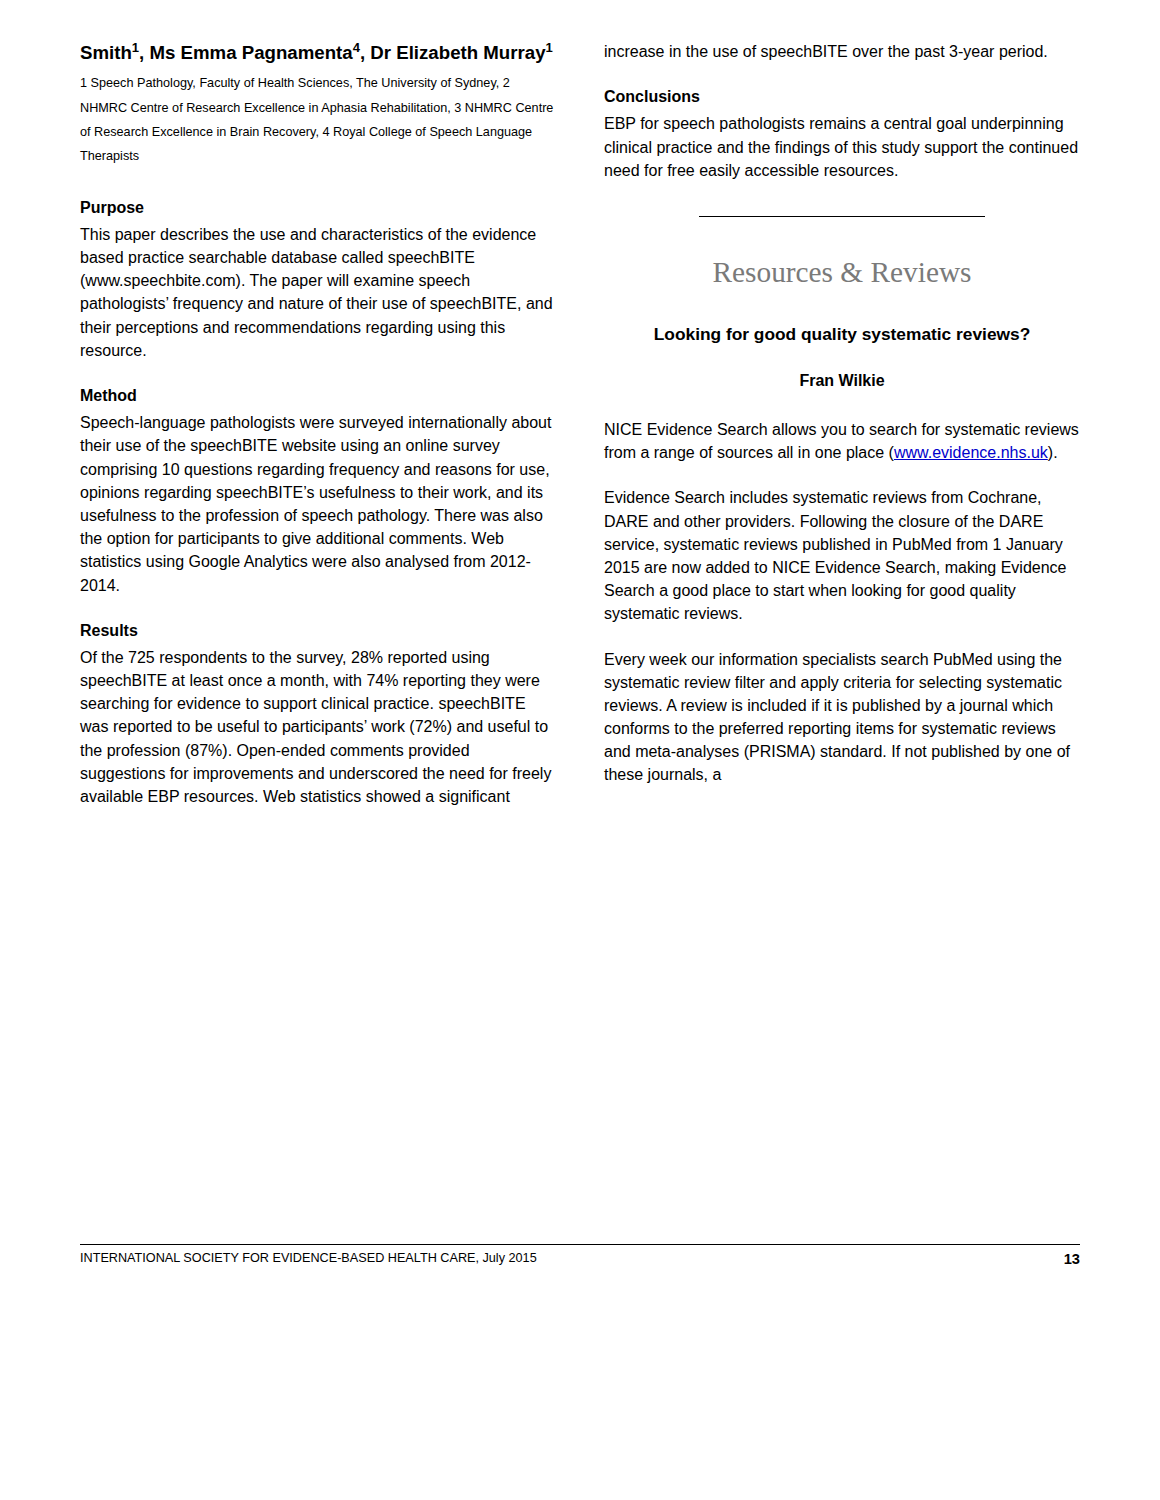Smith1, Ms Emma Pagnamenta4, Dr Elizabeth Murray1
1 Speech Pathology, Faculty of Health Sciences, The University of Sydney, 2 NHMRC Centre of Research Excellence in Aphasia Rehabilitation, 3 NHMRC Centre of Research Excellence in Brain Recovery, 4 Royal College of Speech Language Therapists
Purpose
This paper describes the use and characteristics of the evidence based practice searchable database called speechBITE (www.speechbite.com). The paper will examine speech pathologists’ frequency and nature of their use of speechBITE, and their perceptions and recommendations regarding using this resource.
Method
Speech-language pathologists were surveyed internationally about their use of the speechBITE website using an online survey comprising 10 questions regarding frequency and reasons for use, opinions regarding speechBITE’s usefulness to their work, and its usefulness to the profession of speech pathology. There was also the option for participants to give additional comments. Web statistics using Google Analytics were also analysed from 2012-2014.
Results
Of the 725 respondents to the survey, 28% reported using speechBITE at least once a month, with 74% reporting they were searching for evidence to support clinical practice. speechBITE was reported to be useful to participants’ work (72%) and useful to the profession (87%). Open-ended comments provided suggestions for improvements and underscored the need for freely available EBP resources. Web statistics showed a significant
increase in the use of speechBITE over the past 3-year period.
Conclusions
EBP for speech pathologists remains a central goal underpinning clinical practice and the findings of this study support the continued need for free easily accessible resources.
Resources & Reviews
Looking for good quality systematic reviews?
Fran Wilkie
NICE Evidence Search allows you to search for systematic reviews from a range of sources all in one place (www.evidence.nhs.uk).
Evidence Search includes systematic reviews from Cochrane, DARE and other providers. Following the closure of the DARE service, systematic reviews published in PubMed from 1 January 2015 are now added to NICE Evidence Search, making Evidence Search a good place to start when looking for good quality systematic reviews.
Every week our information specialists search PubMed using the systematic review filter and apply criteria for selecting systematic reviews. A review is included if it is published by a journal which conforms to the preferred reporting items for systematic reviews and meta-analyses (PRISMA) standard. If not published by one of these journals, a
INTERNATIONAL SOCIETY FOR EVIDENCE-BASED HEALTH CARE, July 2015 13